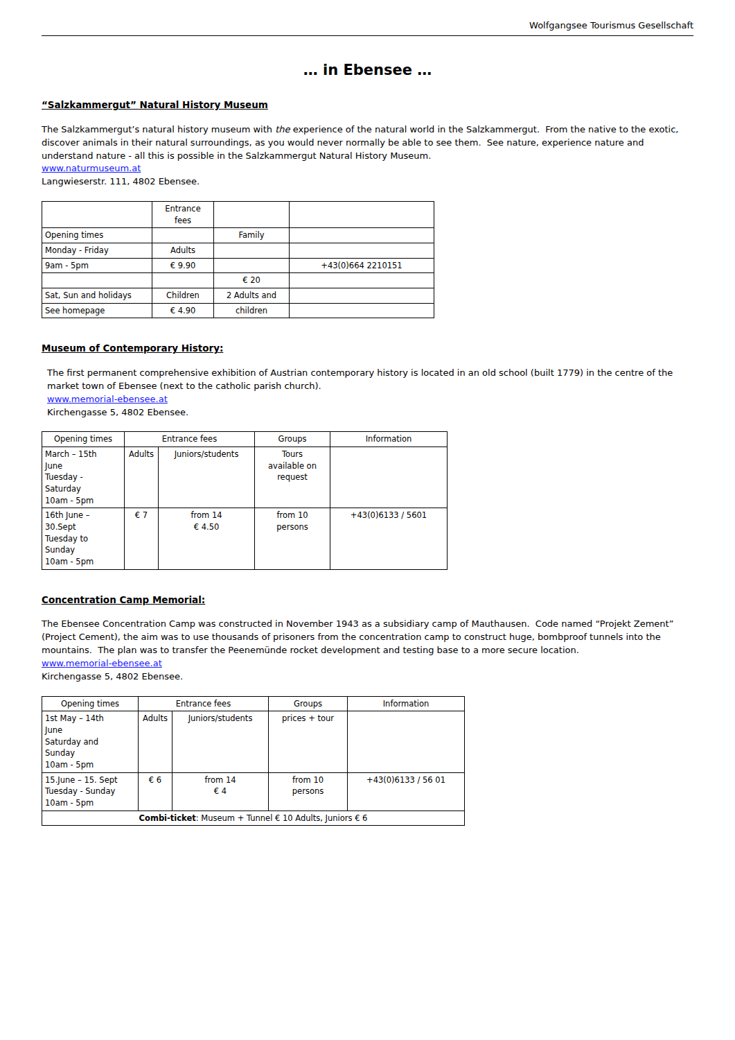Wolfgangsee Tourismus Gesellschaft
… in Ebensee …
“Salzkammergut” Natural History Museum
The Salzkammergut’s natural history museum with the experience of the natural world in the Salzkammergut. From the native to the exotic, discover animals in their natural surroundings, as you would never normally be able to see them. See nature, experience nature and understand nature - all this is possible in the Salzkammergut Natural History Museum.
www.naturmuseum.at
Langwieserstr. 111, 4802 Ebensee.
| | Entrance fees | | |
| Opening times | | Family | |
| Monday - Friday | Adults | | |
| 9am - 5pm | € 9.90 | | +43(0)664 2210151 |
| | | € 20 | |
| Sat, Sun and holidays | Children | 2 Adults and | |
| See homepage | € 4.90 | children | |
Museum of Contemporary History:
The first permanent comprehensive exhibition of Austrian contemporary history is located in an old school (built 1779) in the centre of the market town of Ebensee (next to the catholic parish church).
www.memorial-ebensee.at
Kirchengasse 5, 4802 Ebensee.
| Opening times | Entrance fees | Groups | Information |
| March – 15th June Tuesday - Saturday 10am - 5pm | Adults | Juniors/students | Tours available on request | |
| 16th June – 30.Sept Tuesday to Sunday 10am - 5pm | € 7 | from 14 € 4.50 | from 10 persons | +43(0)6133 / 5601 |
Concentration Camp Memorial:
The Ebensee Concentration Camp was constructed in November 1943 as a subsidiary camp of Mauthausen. Code named “Projekt Zement” (Project Cement), the aim was to use thousands of prisoners from the concentration camp to construct huge, bombproof tunnels into the mountains. The plan was to transfer the Peenemünde rocket development and testing base to a more secure location.
www.memorial-ebensee.at
Kirchengasse 5, 4802 Ebensee.
| Opening times | Entrance fees | Groups | Information |
| 1st May – 14th June Saturday and Sunday 10am - 5pm | Adults | Juniors/students | prices + tour | |
| 15.June – 15. Sept Tuesday - Sunday 10am - 5pm | € 6 | from 14 € 4 | from 10 persons | +43(0)6133 / 56 01 |
| Combi-ticket : Museum + Tunnel € 10 Adults, Juniors € 6 |